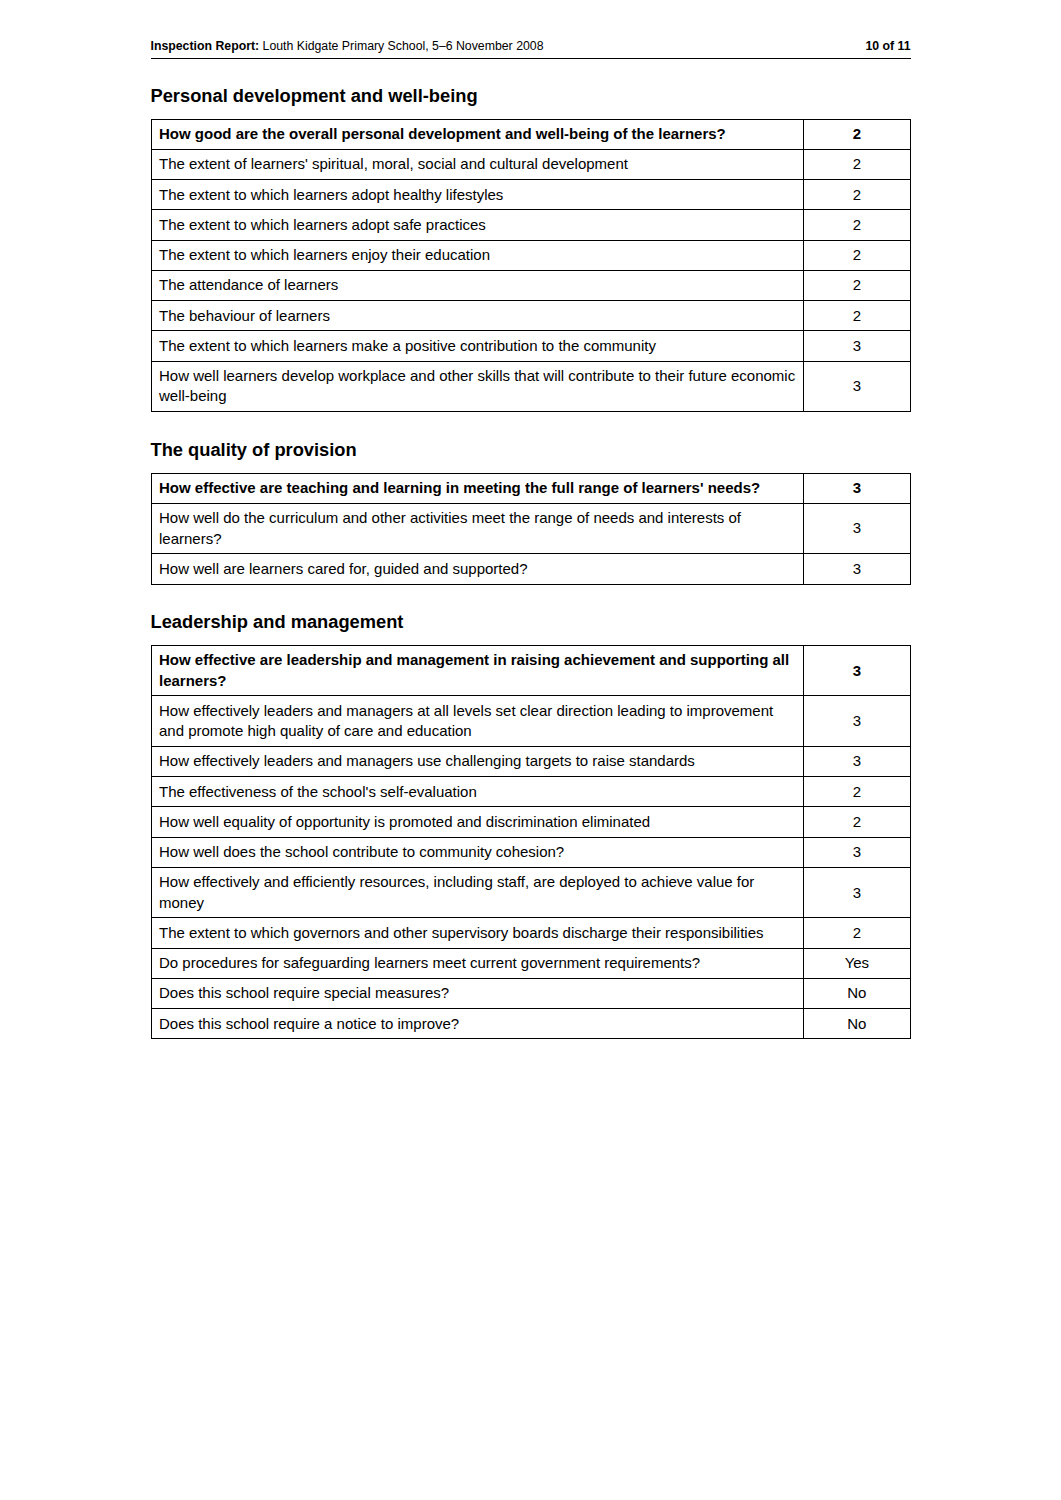Inspection Report: Louth Kidgate Primary School, 5–6 November 2008
10 of 11
Personal development and well-being
| How good are the overall personal development and well-being of the learners? | 2 |
| The extent of learners' spiritual, moral, social and cultural development | 2 |
| The extent to which learners adopt healthy lifestyles | 2 |
| The extent to which learners adopt safe practices | 2 |
| The extent to which learners enjoy their education | 2 |
| The attendance of learners | 2 |
| The behaviour of learners | 2 |
| The extent to which learners make a positive contribution to the community | 3 |
| How well learners develop workplace and other skills that will contribute to their future economic well-being | 3 |
The quality of provision
| How effective are teaching and learning in meeting the full range of learners' needs? | 3 |
| How well do the curriculum and other activities meet the range of needs and interests of learners? | 3 |
| How well are learners cared for, guided and supported? | 3 |
Leadership and management
| How effective are leadership and management in raising achievement and supporting all learners? | 3 |
| How effectively leaders and managers at all levels set clear direction leading to improvement and promote high quality of care and education | 3 |
| How effectively leaders and managers use challenging targets to raise standards | 3 |
| The effectiveness of the school's self-evaluation | 2 |
| How well equality of opportunity is promoted and discrimination eliminated | 2 |
| How well does the school contribute to community cohesion? | 3 |
| How effectively and efficiently resources, including staff, are deployed to achieve value for money | 3 |
| The extent to which governors and other supervisory boards discharge their responsibilities | 2 |
| Do procedures for safeguarding learners meet current government requirements? | Yes |
| Does this school require special measures? | No |
| Does this school require a notice to improve? | No |